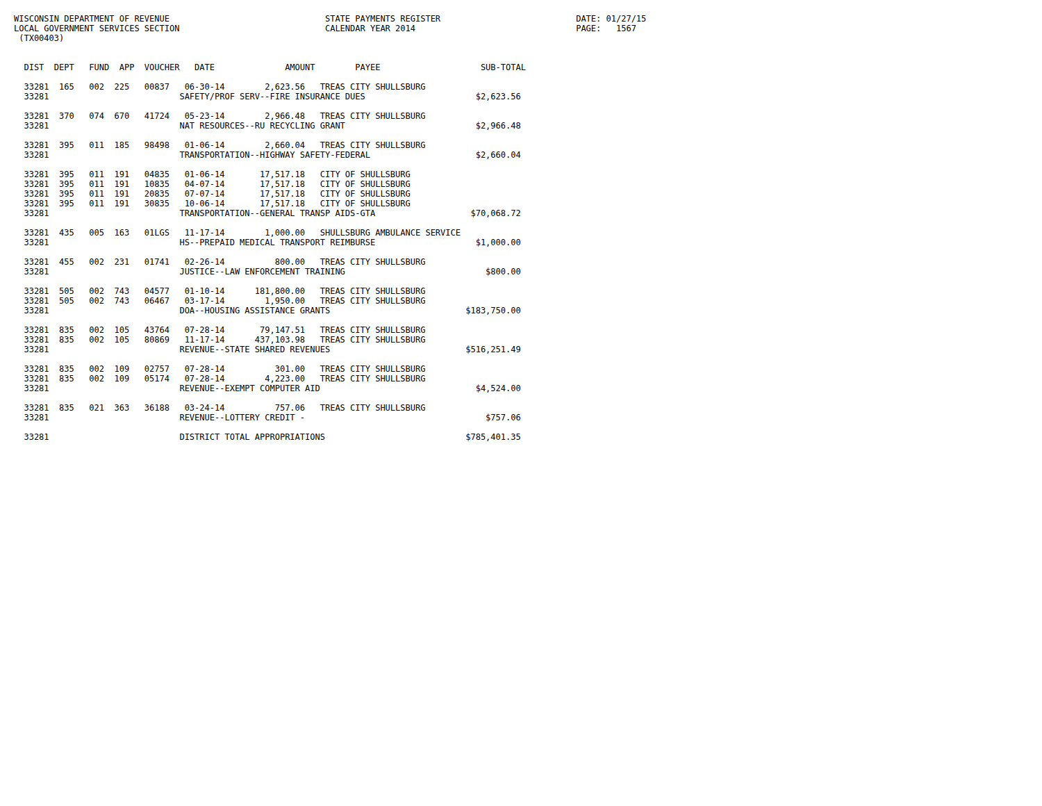WISCONSIN DEPARTMENT OF REVENUE                               STATE PAYMENTS REGISTER                           DATE: 01/27/15
LOCAL GOVERNMENT SERVICES SECTION                             CALENDAR YEAR 2014                                PAGE:   1567
 (TX00403)


  DIST  DEPT   FUND  APP  VOUCHER   DATE              AMOUNT        PAYEE                    SUB-TOTAL

  33281  165   002  225   00837   06-30-14        2,623.56   TREAS CITY SHULLSBURG
  33281                          SAFETY/PROF SERV--FIRE INSURANCE DUES                      $2,623.56

  33281  370   074  670   41724   05-23-14        2,966.48   TREAS CITY SHULLSBURG
  33281                          NAT RESOURCES--RU RECYCLING GRANT                          $2,966.48

  33281  395   011  185   98498   01-06-14        2,660.04   TREAS CITY SHULLSBURG
  33281                          TRANSPORTATION--HIGHWAY SAFETY-FEDERAL                     $2,660.04

  33281  395   011  191   04835   01-06-14       17,517.18   CITY OF SHULLSBURG
  33281  395   011  191   10835   04-07-14       17,517.18   CITY OF SHULLSBURG
  33281  395   011  191   20835   07-07-14       17,517.18   CITY OF SHULLSBURG
  33281  395   011  191   30835   10-06-14       17,517.18   CITY OF SHULLSBURG
  33281                          TRANSPORTATION--GENERAL TRANSP AIDS-GTA                   $70,068.72

  33281  435   005  163   01LGS   11-17-14        1,000.00   SHULLSBURG AMBULANCE SERVICE
  33281                          HS--PREPAID MEDICAL TRANSPORT REIMBURSE                    $1,000.00

  33281  455   002  231   01741   02-26-14          800.00   TREAS CITY SHULLSBURG
  33281                          JUSTICE--LAW ENFORCEMENT TRAINING                            $800.00

  33281  505   002  743   04577   01-10-14      181,800.00   TREAS CITY SHULLSBURG
  33281  505   002  743   06467   03-17-14        1,950.00   TREAS CITY SHULLSBURG
  33281                          DOA--HOUSING ASSISTANCE GRANTS                           $183,750.00

  33281  835   002  105   43764   07-28-14       79,147.51   TREAS CITY SHULLSBURG
  33281  835   002  105   80869   11-17-14      437,103.98   TREAS CITY SHULLSBURG
  33281                          REVENUE--STATE SHARED REVENUES                           $516,251.49

  33281  835   002  109   02757   07-28-14          301.00   TREAS CITY SHULLSBURG
  33281  835   002  109   05174   07-28-14        4,223.00   TREAS CITY SHULLSBURG
  33281                          REVENUE--EXEMPT COMPUTER AID                               $4,524.00

  33281  835   021  363   36188   03-24-14          757.06   TREAS CITY SHULLSBURG
  33281                          REVENUE--LOTTERY CREDIT -                                    $757.06

  33281                          DISTRICT TOTAL APPROPRIATIONS                            $785,401.35